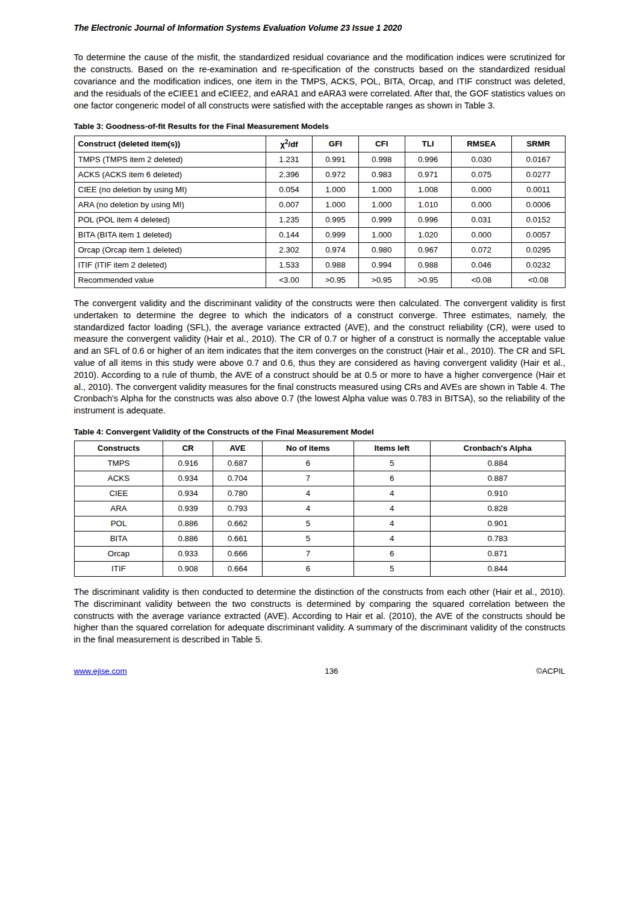The Electronic Journal of Information Systems Evaluation Volume 23 Issue 1 2020
To determine the cause of the misfit, the standardized residual covariance and the modification indices were scrutinized for the constructs. Based on the re-examination and re-specification of the constructs based on the standardized residual covariance and the modification indices, one item in the TMPS, ACKS, POL, BITA, Orcap, and ITIF construct was deleted, and the residuals of the eCIEE1 and eCIEE2, and eARA1 and eARA3 were correlated. After that, the GOF statistics values on one factor congeneric model of all constructs were satisfied with the acceptable ranges as shown in Table 3.
Table 3: Goodness-of-fit Results for the Final Measurement Models
| Construct (deleted item(s)) | χ 2 /df | GFI | CFI | TLI | RMSEA | SRMR |
| --- | --- | --- | --- | --- | --- | --- |
| TMPS (TMPS item 2 deleted) | 1.231 | 0.991 | 0.998 | 0.996 | 0.030 | 0.0167 |
| ACKS (ACKS item 6 deleted) | 2.396 | 0.972 | 0.983 | 0.971 | 0.075 | 0.0277 |
| CIEE (no deletion by using MI) | 0.054 | 1.000 | 1.000 | 1.008 | 0.000 | 0.0011 |
| ARA (no deletion by using MI) | 0.007 | 1.000 | 1.000 | 1.010 | 0.000 | 0.0006 |
| POL (POL item 4 deleted) | 1.235 | 0.995 | 0.999 | 0.996 | 0.031 | 0.0152 |
| BITA (BITA item 1 deleted) | 0.144 | 0.999 | 1.000 | 1.020 | 0.000 | 0.0057 |
| Orcap (Orcap item 1 deleted) | 2.302 | 0.974 | 0.980 | 0.967 | 0.072 | 0.0295 |
| ITIF (ITIF item 2 deleted) | 1.533 | 0.988 | 0.994 | 0.988 | 0.046 | 0.0232 |
| Recommended value | <3.00 | >0.95 | >0.95 | >0.95 | <0.08 | <0.08 |
The convergent validity and the discriminant validity of the constructs were then calculated. The convergent validity is first undertaken to determine the degree to which the indicators of a construct converge. Three estimates, namely, the standardized factor loading (SFL), the average variance extracted (AVE), and the construct reliability (CR), were used to measure the convergent validity (Hair et al., 2010). The CR of 0.7 or higher of a construct is normally the acceptable value and an SFL of 0.6 or higher of an item indicates that the item converges on the construct (Hair et al., 2010). The CR and SFL value of all items in this study were above 0.7 and 0.6, thus they are considered as having convergent validity (Hair et al., 2010). According to a rule of thumb, the AVE of a construct should be at 0.5 or more to have a higher convergence (Hair et al., 2010). The convergent validity measures for the final constructs measured using CRs and AVEs are shown in Table 4. The Cronbach's Alpha for the constructs was also above 0.7 (the lowest Alpha value was 0.783 in BITSA), so the reliability of the instrument is adequate.
Table 4: Convergent Validity of the Constructs of the Final Measurement Model
| Constructs | CR | AVE | No of items | Items left | Cronbach's Alpha |
| --- | --- | --- | --- | --- | --- |
| TMPS | 0.916 | 0.687 | 6 | 5 | 0.884 |
| ACKS | 0.934 | 0.704 | 7 | 6 | 0.887 |
| CIEE | 0.934 | 0.780 | 4 | 4 | 0.910 |
| ARA | 0.939 | 0.793 | 4 | 4 | 0.828 |
| POL | 0.886 | 0.662 | 5 | 4 | 0.901 |
| BITA | 0.886 | 0.661 | 5 | 4 | 0.783 |
| Orcap | 0.933 | 0.666 | 7 | 6 | 0.871 |
| ITIF | 0.908 | 0.664 | 6 | 5 | 0.844 |
The discriminant validity is then conducted to determine the distinction of the constructs from each other (Hair et al., 2010). The discriminant validity between the two constructs is determined by comparing the squared correlation between the constructs with the average variance extracted (AVE). According to Hair et al. (2010), the AVE of the constructs should be higher than the squared correlation for adequate discriminant validity. A summary of the discriminant validity of the constructs in the final measurement is described in Table 5.
www.ejise.com 136 ©ACPIL